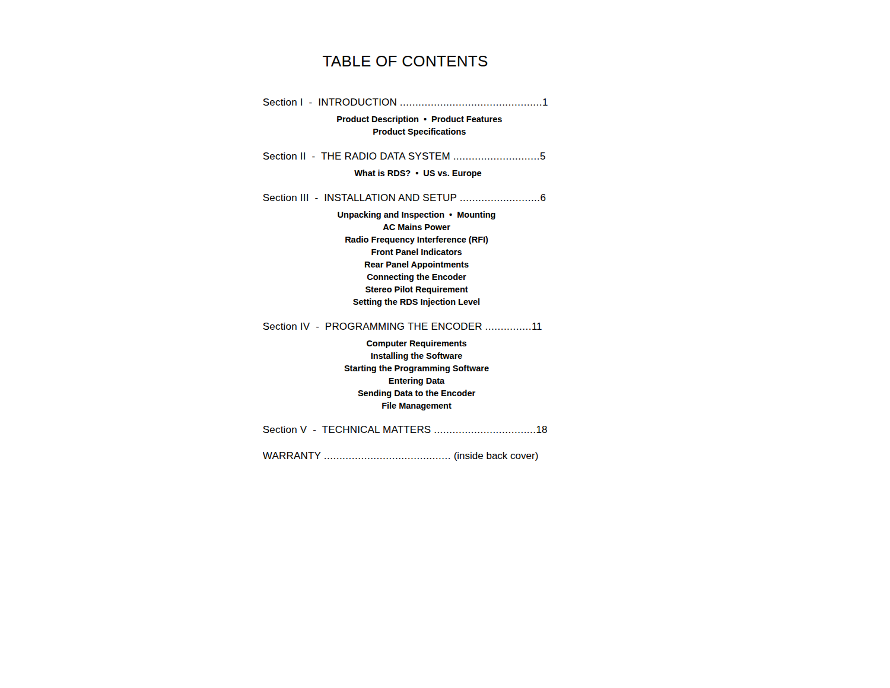TABLE OF CONTENTS
Section I - INTRODUCTION .............................................. 1
Product Description • Product Features
Product Specifications
Section II - THE RADIO DATA SYSTEM ............................ 5
What is RDS? • US vs. Europe
Section III - INSTALLATION AND SETUP .......................... 6
Unpacking and Inspection • Mounting
AC Mains Power
Radio Frequency Interference (RFI)
Front Panel Indicators
Rear Panel Appointments
Connecting the Encoder
Stereo Pilot Requirement
Setting the RDS Injection Level
Section IV - PROGRAMMING THE ENCODER ............... 11
Computer Requirements
Installing the Software
Starting the Programming Software
Entering Data
Sending Data to the Encoder
File Management
Section V - TECHNICAL MATTERS ................................. 18
WARRANTY ......................................... (inside back cover)